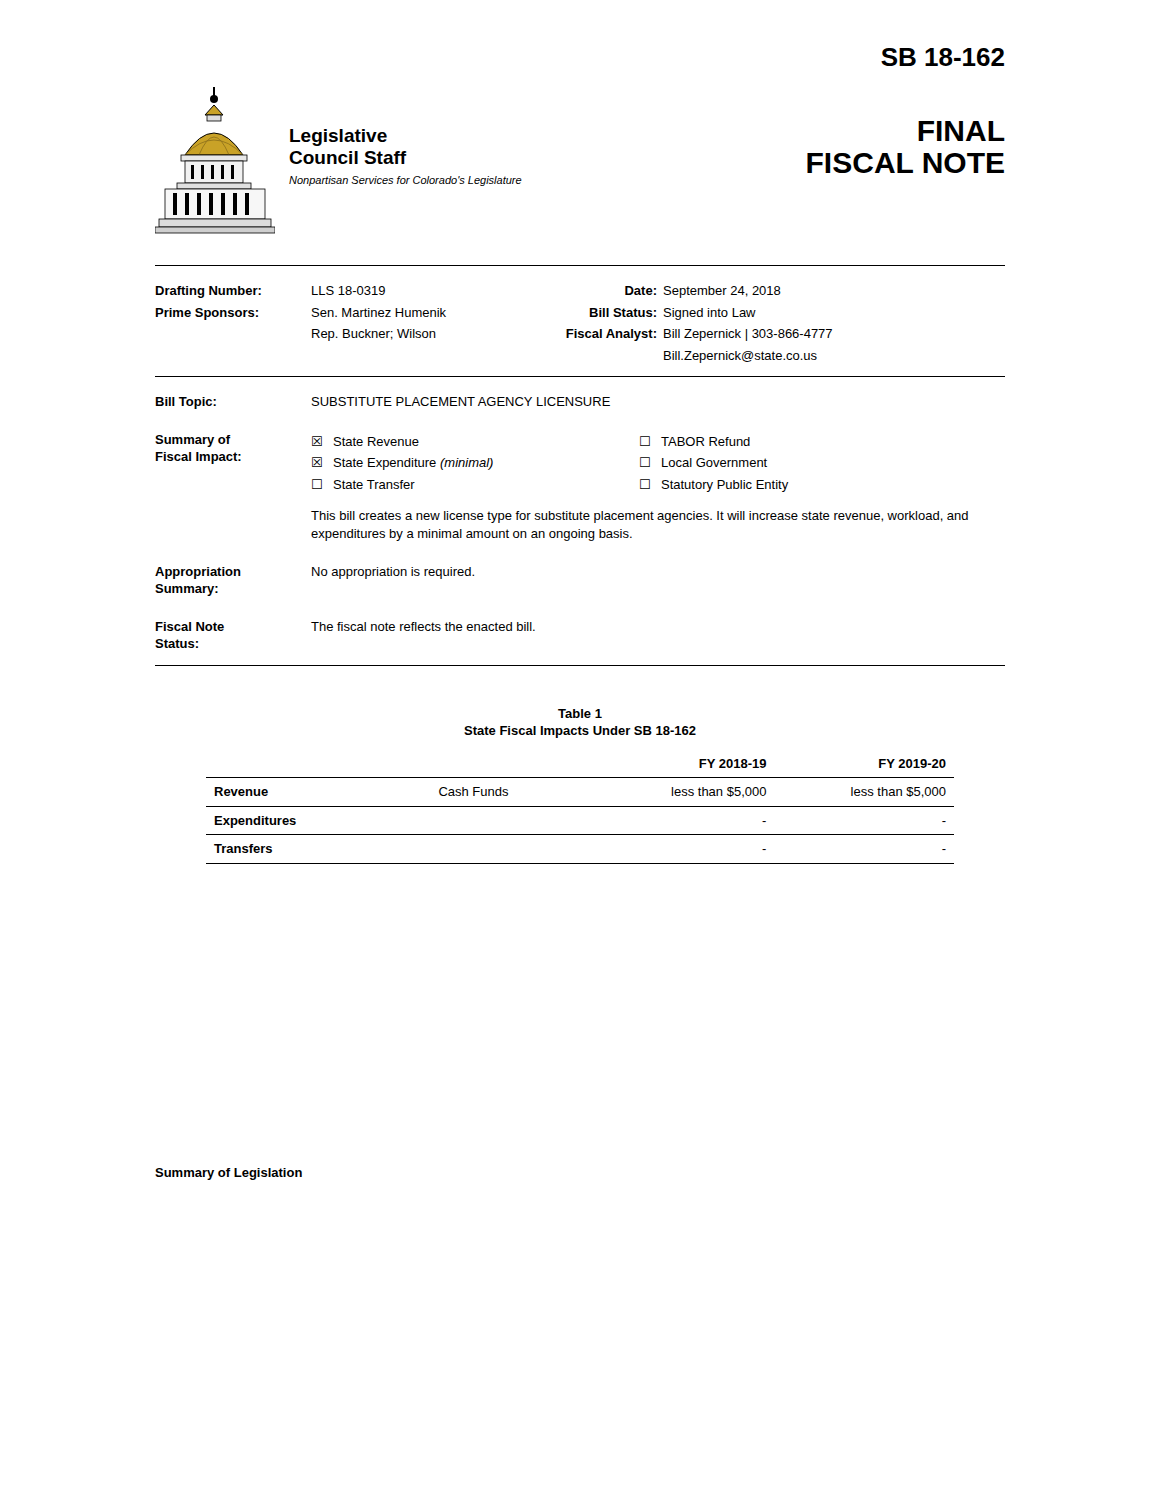SB 18-162
Legislative
Council Staff
Nonpartisan Services for Colorado's Legislature
FINAL
FISCAL NOTE
| Drafting Number: | LLS 18-0319 | Date: | September 24, 2018 |
| Prime Sponsors: | Sen. Martinez Humenik | Bill Status: | Signed into Law |
| | Rep. Buckner; Wilson | Fiscal Analyst: | Bill Zepernick / 303-866-4777 |
| | | | Bill.Zepernick@state.co.us |
| Bill Topic: | SUBSTITUTE PLACEMENT AGENCY LICENSURE |
| Summary of Fiscal Impact: | / ☒ / State Revenue / ☐ / TABOR Refund / / ☒ / State Expenditure (minimal) / ☐ / Local Government / / ☐ / State Transfer / ☐ / Statutory Public Entity / This bill creates a new license type for substitute placement agencies. It will increase state revenue, workload, and expenditures by a minimal amount on an ongoing basis. |
| Appropriation Summary: | No appropriation is required. |
| Fiscal Note Status: | The fiscal note reflects the enacted bill. |
Table 1
State Fiscal Impacts Under SB 18-162
| | | FY 2018-19 | FY 2019-20 |
| --- | --- | --- | --- |
| Revenue | Cash Funds | less than $5,000 | less than $5,000 |
| Expenditures | | - | - |
| Transfers | | - | - |
Summary of Legislation